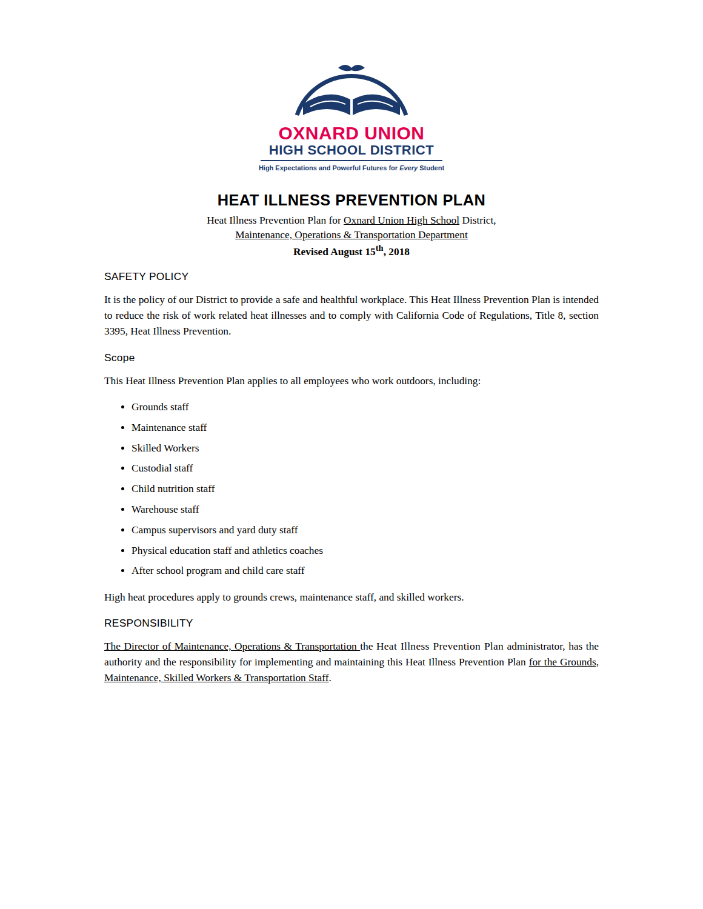OXNARD UNION
HIGH SCHOOL DISTRICT
High Expectations and Powerful Futures for Every Student
HEAT ILLNESS PREVENTION PLAN
Heat Illness Prevention Plan for Oxnard Union High School District,
Maintenance, Operations & Transportation Department
Revised August 15th, 2018
SAFETY POLICY
It is the policy of our District to provide a safe and healthful workplace. This Heat Illness Prevention Plan is intended to reduce the risk of work related heat illnesses and to comply with California Code of Regulations, Title 8, section 3395, Heat Illness Prevention.
Scope
This Heat Illness Prevention Plan applies to all employees who work outdoors, including:
Grounds staff
Maintenance staff
Skilled Workers
Custodial staff
Child nutrition staff
Warehouse staff
Campus supervisors and yard duty staff
Physical education staff and athletics coaches
After school program and child care staff
High heat procedures apply to grounds crews, maintenance staff, and skilled workers.
RESPONSIBILITY
The Director of Maintenance, Operations & Transportation the Heat Illness Prevention Plan administrator, has the authority and the responsibility for implementing and maintaining this Heat Illness Prevention Plan for the Grounds, Maintenance, Skilled Workers & Transportation Staff.